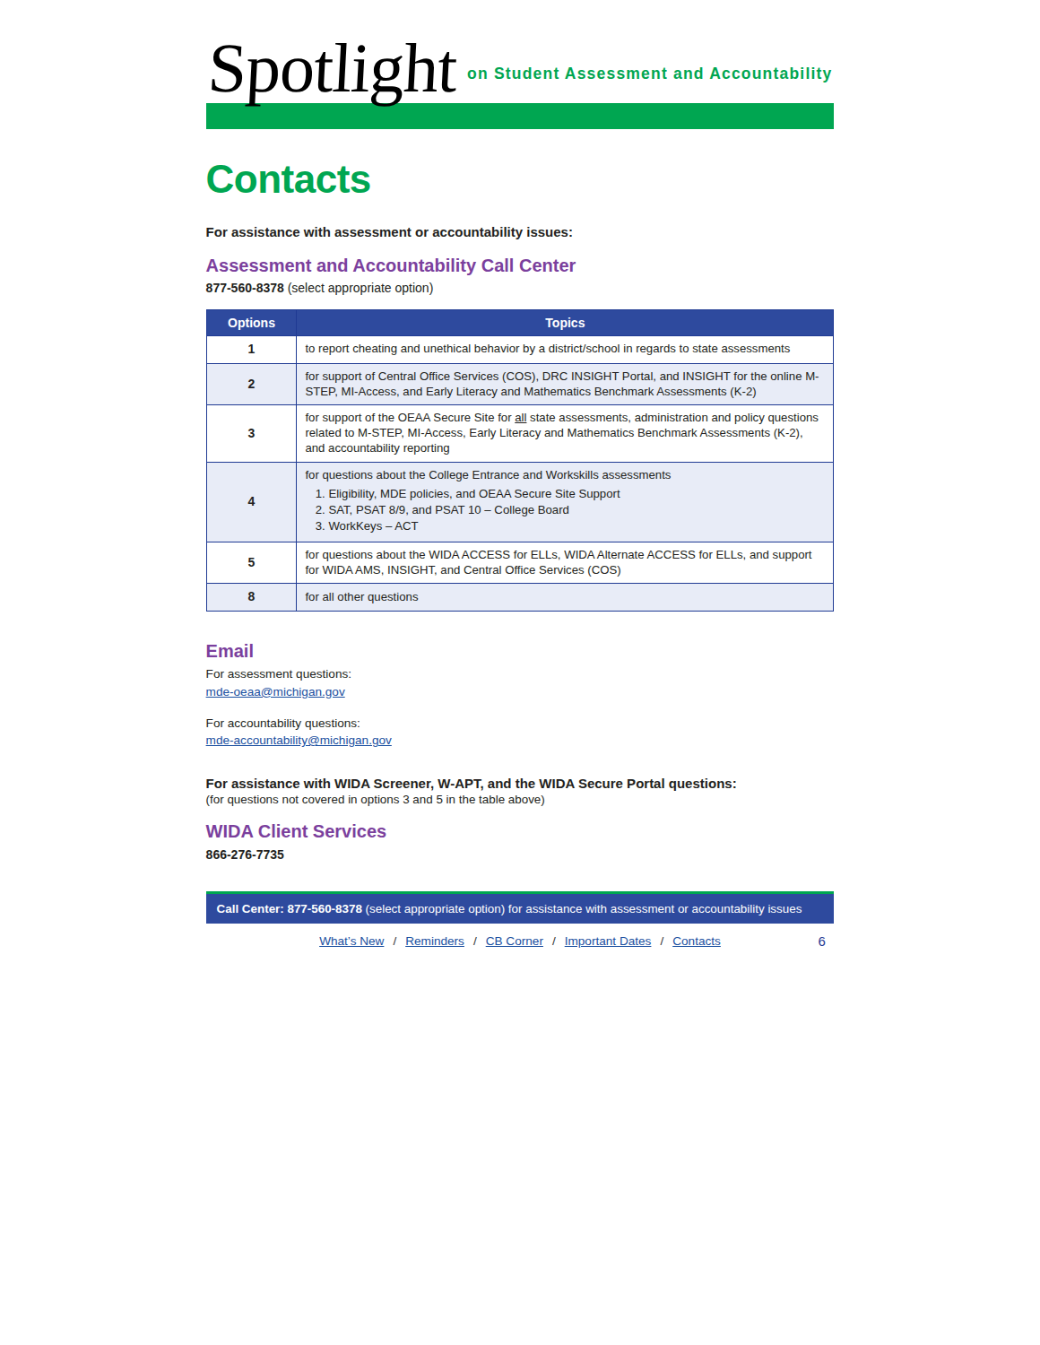Spotlight
on Student Assessment and Accountability
Contacts
For assistance with assessment or accountability issues:
Assessment and Accountability Call Center
877-560-8378 (select appropriate option)
| Options | Topics |
| --- | --- |
| 1 | to report cheating and unethical behavior by a district/school in regards to state assessments |
| 2 | for support of Central Office Services (COS), DRC INSIGHT Portal, and INSIGHT for the online M-STEP, MI-Access, and Early Literacy and Mathematics Benchmark Assessments (K-2) |
| 3 | for support of the OEAA Secure Site for all state assessments, administration and policy questions related to M-STEP, MI-Access, Early Literacy and Mathematics Benchmark Assessments (K-2), and accountability reporting |
| 4 | for questions about the College Entrance and Workskills assessments Eligibility, MDE policies, and OEAA Secure Site Support SAT, PSAT 8/9, and PSAT 10 – College Board WorkKeys – ACT |
| 5 | for questions about the WIDA ACCESS for ELLs, WIDA Alternate ACCESS for ELLs, and support for WIDA AMS, INSIGHT, and Central Office Services (COS) |
| 8 | for all other questions |
Email
For assessment questions:
mde-oeaa@michigan.gov
For accountability questions:
mde-accountability@michigan.gov
For assistance with WIDA Screener, W-APT, and the WIDA Secure Portal questions:
(for questions not covered in options 3 and 5 in the table above)
WIDA Client Services
866-276-7735
Call Center: 877-560-8378 (select appropriate option) for assistance with assessment or accountability issues
What’s New/ Reminders/ CB Corner/ Important Dates/ Contacts 6